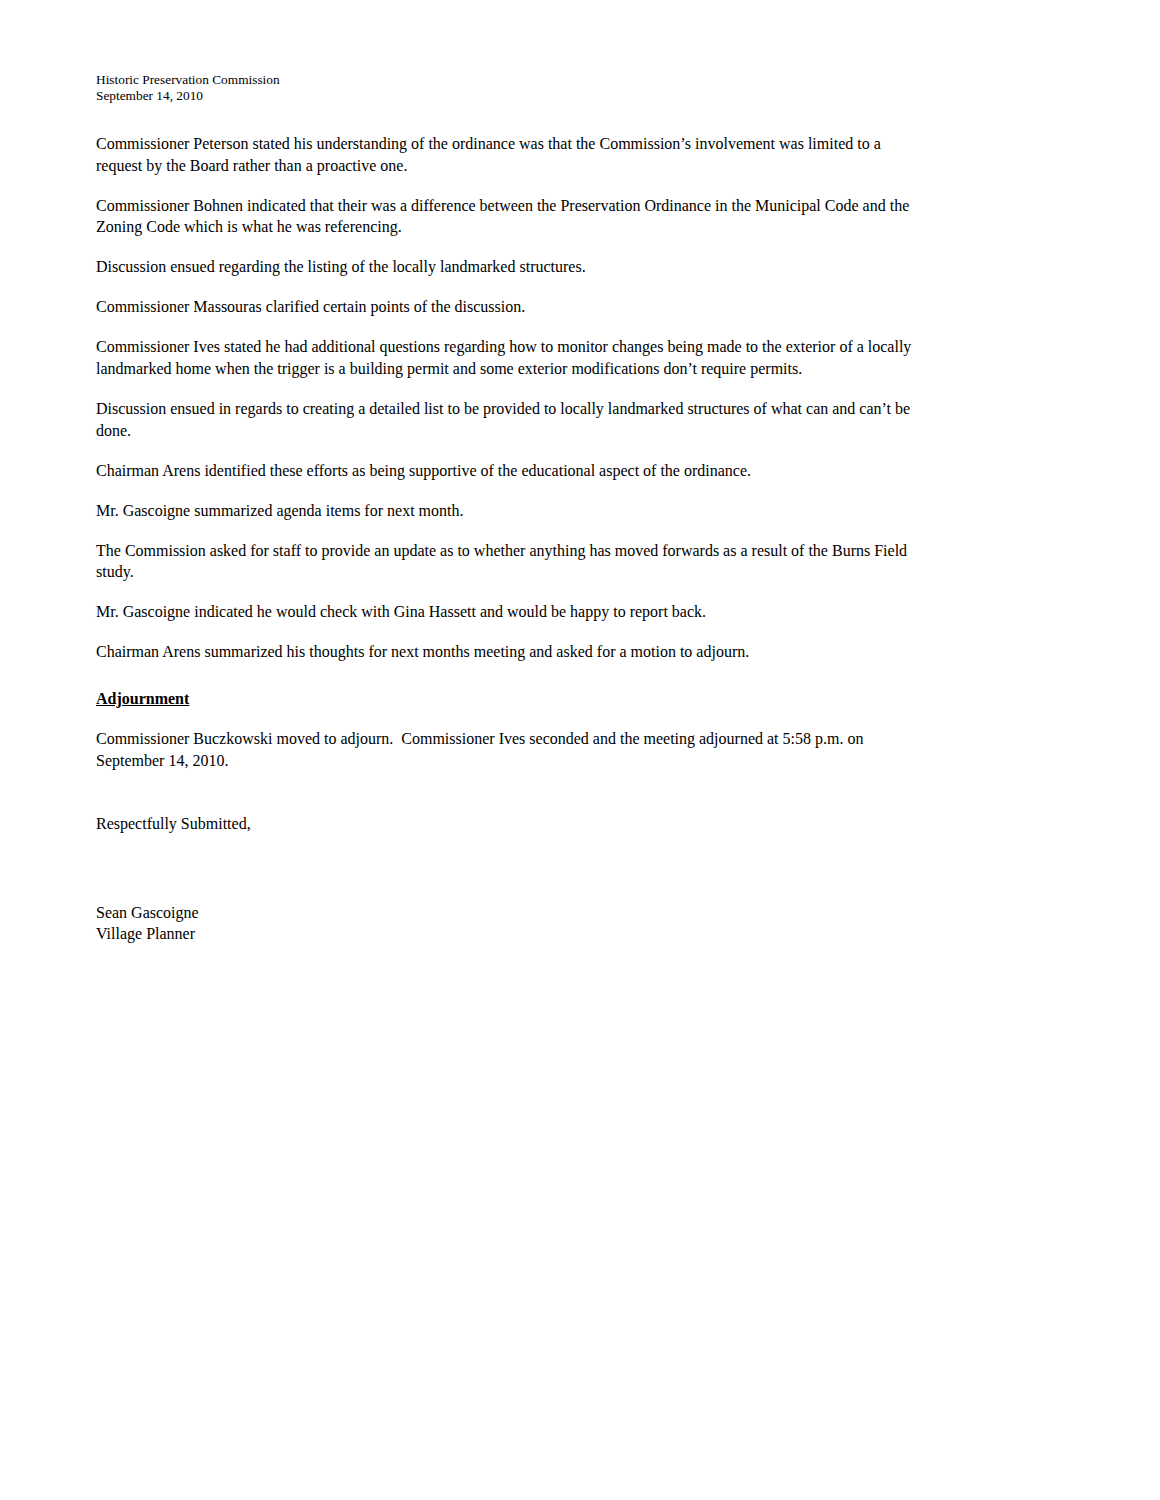Historic Preservation Commission September 14, 2010
Commissioner Peterson stated his understanding of the ordinance was that the Commission’s involvement was limited to a request by the Board rather than a proactive one.
Commissioner Bohnen indicated that their was a difference between the Preservation Ordinance in the Municipal Code and the Zoning Code which is what he was referencing.
Discussion ensued regarding the listing of the locally landmarked structures.
Commissioner Massouras clarified certain points of the discussion.
Commissioner Ives stated he had additional questions regarding how to monitor changes being made to the exterior of a locally landmarked home when the trigger is a building permit and some exterior modifications don’t require permits.
Discussion ensued in regards to creating a detailed list to be provided to locally landmarked structures of what can and can’t be done.
Chairman Arens identified these efforts as being supportive of the educational aspect of the ordinance.
Mr. Gascoigne summarized agenda items for next month.
The Commission asked for staff to provide an update as to whether anything has moved forwards as a result of the Burns Field study.
Mr. Gascoigne indicated he would check with Gina Hassett and would be happy to report back.
Chairman Arens summarized his thoughts for next months meeting and asked for a motion to adjourn.
Adjournment
Commissioner Buczkowski moved to adjourn. Commissioner Ives seconded and the meeting adjourned at 5:58 p.m. on September 14, 2010.
Respectfully Submitted,
Sean Gascoigne
Village Planner